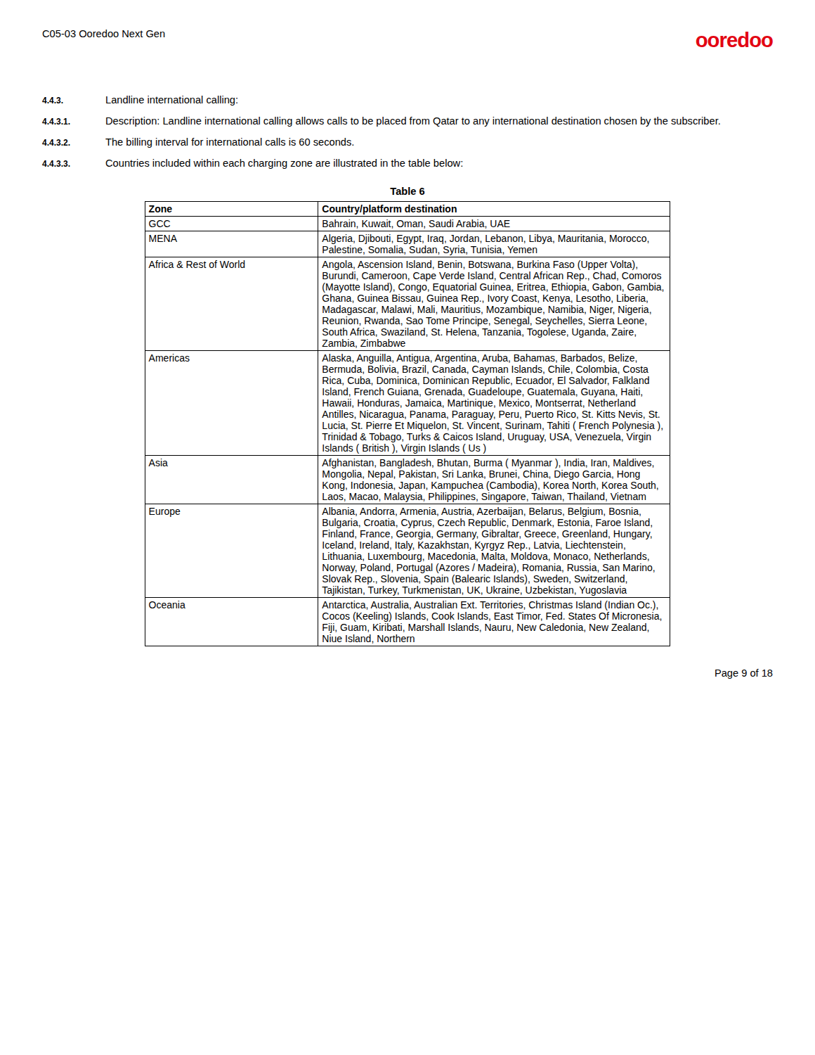C05-03 Ooredoo Next Gen
ooredoo
4.4.3.
Landline international calling:
4.4.3.1.
Description: Landline international calling allows calls to be placed from Qatar to any international destination chosen by the subscriber.
4.4.3.2.
The billing interval for international calls is 60 seconds.
4.4.3.3.
Countries included within each charging zone are illustrated in the table below:
Table 6
| Zone | Country/platform destination |
| --- | --- |
| GCC | Bahrain, Kuwait, Oman, Saudi Arabia, UAE |
| MENA | Algeria, Djibouti, Egypt, Iraq, Jordan, Lebanon, Libya, Mauritania, Morocco, Palestine, Somalia, Sudan, Syria, Tunisia, Yemen |
| Africa & Rest of World | Angola, Ascension Island, Benin, Botswana, Burkina Faso (Upper Volta), Burundi, Cameroon, Cape Verde Island, Central African Rep., Chad, Comoros (Mayotte Island), Congo, Equatorial Guinea, Eritrea, Ethiopia, Gabon, Gambia, Ghana, Guinea Bissau, Guinea Rep., Ivory Coast, Kenya, Lesotho, Liberia, Madagascar, Malawi, Mali, Mauritius, Mozambique, Namibia, Niger, Nigeria, Reunion, Rwanda, Sao Tome Principe, Senegal, Seychelles, Sierra Leone, South Africa, Swaziland, St. Helena, Tanzania, Togolese, Uganda, Zaire, Zambia, Zimbabwe |
| Americas | Alaska, Anguilla, Antigua, Argentina, Aruba, Bahamas, Barbados, Belize, Bermuda, Bolivia, Brazil, Canada, Cayman Islands, Chile, Colombia, Costa Rica, Cuba, Dominica, Dominican Republic, Ecuador, El Salvador, Falkland Island, French Guiana, Grenada, Guadeloupe, Guatemala, Guyana, Haiti, Hawaii, Honduras, Jamaica, Martinique, Mexico, Montserrat, Netherland Antilles, Nicaragua, Panama, Paraguay, Peru, Puerto Rico, St. Kitts Nevis, St. Lucia, St. Pierre Et Miquelon, St. Vincent, Surinam, Tahiti ( French Polynesia ), Trinidad & Tobago, Turks & Caicos Island, Uruguay, USA, Venezuela, Virgin Islands ( British ), Virgin Islands ( Us ) |
| Asia | Afghanistan, Bangladesh, Bhutan, Burma ( Myanmar ), India, Iran, Maldives, Mongolia, Nepal, Pakistan, Sri Lanka, Brunei, China, Diego Garcia, Hong Kong, Indonesia, Japan, Kampuchea (Cambodia), Korea North, Korea South, Laos, Macao, Malaysia, Philippines, Singapore, Taiwan, Thailand, Vietnam |
| Europe | Albania, Andorra, Armenia, Austria, Azerbaijan, Belarus, Belgium, Bosnia, Bulgaria, Croatia, Cyprus, Czech Republic, Denmark, Estonia, Faroe Island, Finland, France, Georgia, Germany, Gibraltar, Greece, Greenland, Hungary, Iceland, Ireland, Italy, Kazakhstan, Kyrgyz Rep., Latvia, Liechtenstein, Lithuania, Luxembourg, Macedonia, Malta, Moldova, Monaco, Netherlands, Norway, Poland, Portugal (Azores / Madeira), Romania, Russia, San Marino, Slovak Rep., Slovenia, Spain (Balearic Islands), Sweden, Switzerland, Tajikistan, Turkey, Turkmenistan, UK, Ukraine, Uzbekistan, Yugoslavia |
| Oceania | Antarctica, Australia, Australian Ext. Territories, Christmas Island (Indian Oc.), Cocos (Keeling) Islands, Cook Islands, East Timor, Fed. States Of Micronesia, Fiji, Guam, Kiribati, Marshall Islands, Nauru, New Caledonia, New Zealand, Niue Island, Northern |
Page 9 of 18